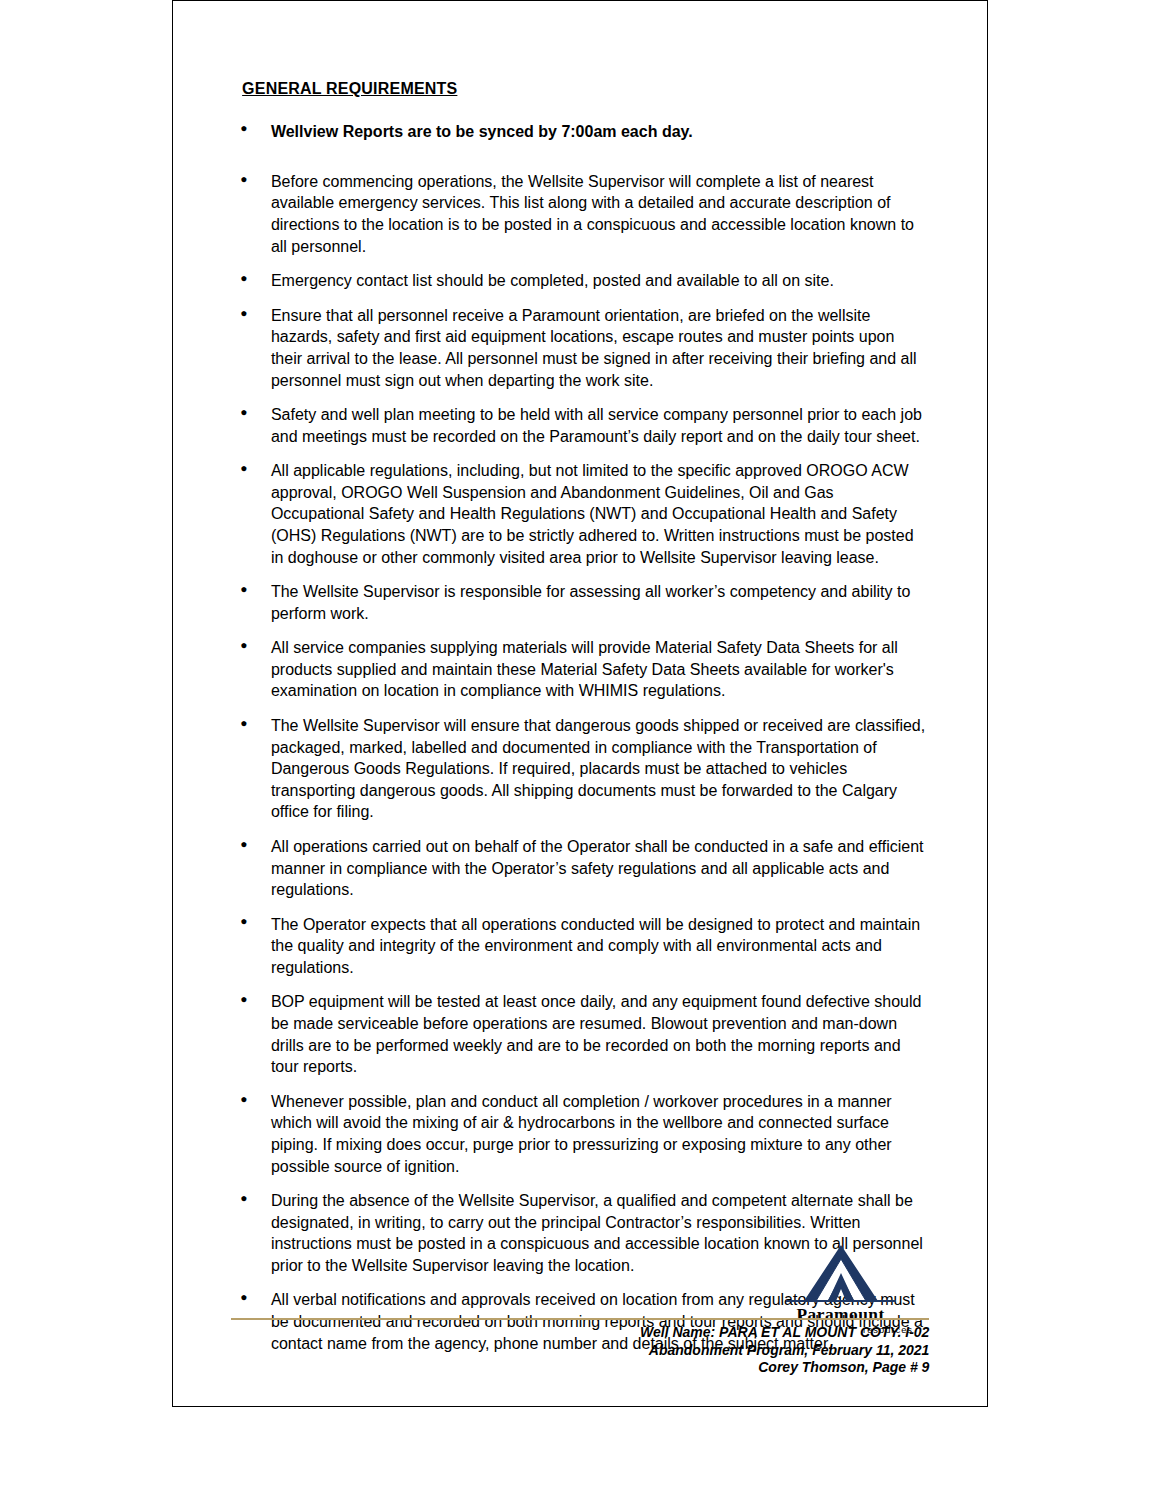GENERAL REQUIREMENTS
Wellview Reports are to be synced by 7:00am each day.
Before commencing operations, the Wellsite Supervisor will complete a list of nearest available emergency services. This list along with a detailed and accurate description of directions to the location is to be posted in a conspicuous and accessible location known to all personnel.
Emergency contact list should be completed, posted and available to all on site.
Ensure that all personnel receive a Paramount orientation, are briefed on the wellsite hazards, safety and first aid equipment locations, escape routes and muster points upon their arrival to the lease. All personnel must be signed in after receiving their briefing and all personnel must sign out when departing the work site.
Safety and well plan meeting to be held with all service company personnel prior to each job and meetings must be recorded on the Paramount’s daily report and on the daily tour sheet.
All applicable regulations, including, but not limited to the specific approved OROGO ACW approval, OROGO Well Suspension and Abandonment Guidelines, Oil and Gas Occupational Safety and Health Regulations (NWT) and Occupational Health and Safety (OHS) Regulations (NWT) are to be strictly adhered to. Written instructions must be posted in doghouse or other commonly visited area prior to Wellsite Supervisor leaving lease.
The Wellsite Supervisor is responsible for assessing all worker’s competency and ability to perform work.
All service companies supplying materials will provide Material Safety Data Sheets for all products supplied and maintain these Material Safety Data Sheets available for worker's examination on location in compliance with WHIMIS regulations.
The Wellsite Supervisor will ensure that dangerous goods shipped or received are classified, packaged, marked, labelled and documented in compliance with the Transportation of Dangerous Goods Regulations. If required, placards must be attached to vehicles transporting dangerous goods. All shipping documents must be forwarded to the Calgary office for filing.
All operations carried out on behalf of the Operator shall be conducted in a safe and efficient manner in compliance with the Operator’s safety regulations and all applicable acts and regulations.
The Operator expects that all operations conducted will be designed to protect and maintain the quality and integrity of the environment and comply with all environmental acts and regulations.
BOP equipment will be tested at least once daily, and any equipment found defective should be made serviceable before operations are resumed. Blowout prevention and man-down drills are to be performed weekly and are to be recorded on both the morning reports and tour reports.
Whenever possible, plan and conduct all completion / workover procedures in a manner which will avoid the mixing of air & hydrocarbons in the wellbore and connected surface piping. If mixing does occur, purge prior to pressurizing or exposing mixture to any other possible source of ignition.
During the absence of the Wellsite Supervisor, a qualified and competent alternate shall be designated, in writing, to carry out the principal Contractor’s responsibilities. Written instructions must be posted in a conspicuous and accessible location known to all personnel prior to the Wellsite Supervisor leaving the location.
All verbal notifications and approvals received on location from any regulatory agency must be documented and recorded on both morning reports and tour reports and should include a contact name from the agency, phone number and details of the subject matter.
Paramount
resources
Well Name: PARA ET AL MOUNT COTY. I-02
Abandonment Program, February 11, 2021
Corey Thomson, Page # 9